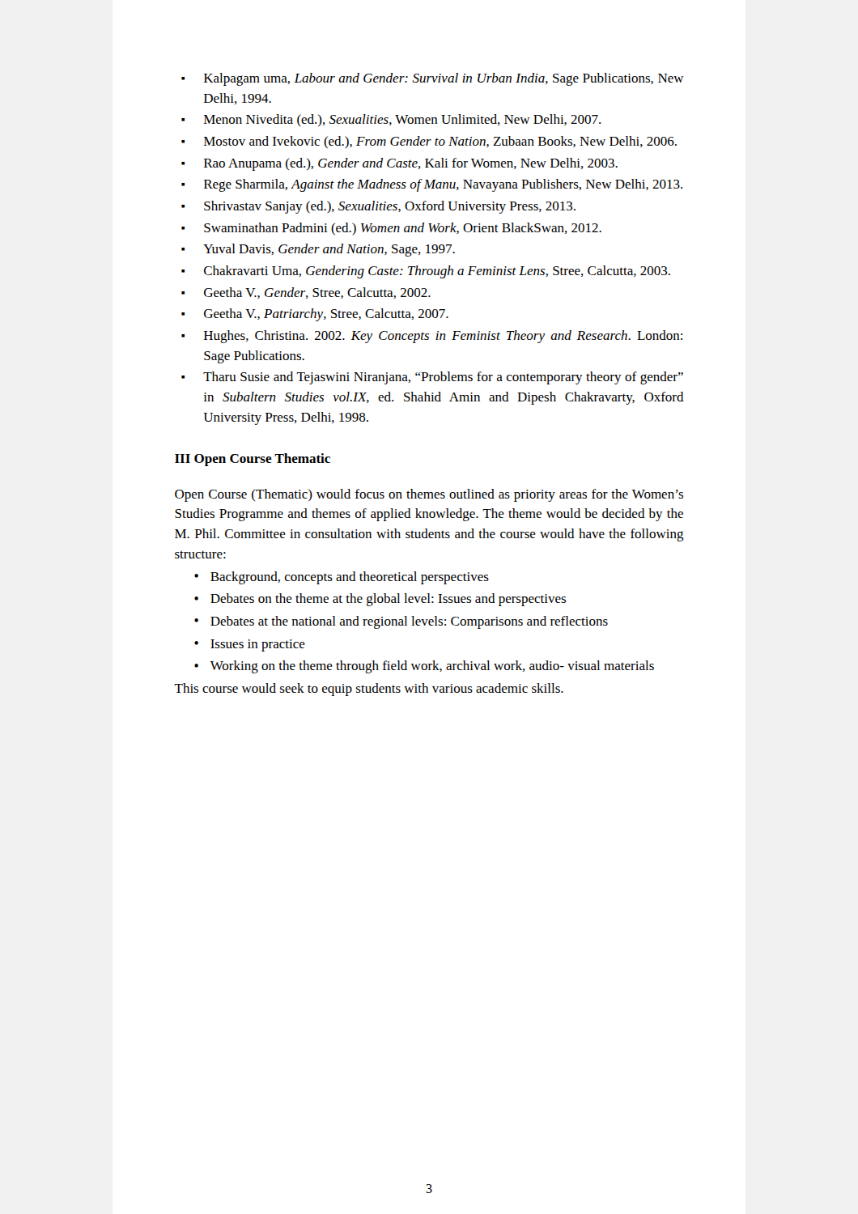Kalpagam uma, Labour and Gender: Survival in Urban India, Sage Publications, New Delhi, 1994.
Menon Nivedita (ed.), Sexualities, Women Unlimited, New Delhi, 2007.
Mostov and Ivekovic (ed.), From Gender to Nation, Zubaan Books, New Delhi, 2006.
Rao Anupama (ed.), Gender and Caste, Kali for Women, New Delhi, 2003.
Rege Sharmila, Against the Madness of Manu, Navayana Publishers, New Delhi, 2013.
Shrivastav Sanjay (ed.), Sexualities, Oxford University Press, 2013.
Swaminathan Padmini (ed.) Women and Work, Orient BlackSwan, 2012.
Yuval Davis, Gender and Nation, Sage, 1997.
Chakravarti Uma, Gendering Caste: Through a Feminist Lens, Stree, Calcutta, 2003.
Geetha V., Gender, Stree, Calcutta, 2002.
Geetha V., Patriarchy, Stree, Calcutta, 2007.
Hughes, Christina. 2002. Key Concepts in Feminist Theory and Research. London: Sage Publications.
Tharu Susie and Tejaswini Niranjana, “Problems for a contemporary theory of gender” in Subaltern Studies vol.IX, ed. Shahid Amin and Dipesh Chakravarty, Oxford University Press, Delhi, 1998.
III Open Course Thematic
Open Course (Thematic) would focus on themes outlined as priority areas for the Women’s Studies Programme and themes of applied knowledge. The theme would be decided by the M. Phil. Committee in consultation with students and the course would have the following structure:
Background, concepts and theoretical perspectives
Debates on the theme at the global level: Issues and perspectives
Debates at the national and regional levels: Comparisons and reflections
Issues in practice
Working on the theme through field work, archival work, audio- visual materials
This course would seek to equip students with various academic skills.
3